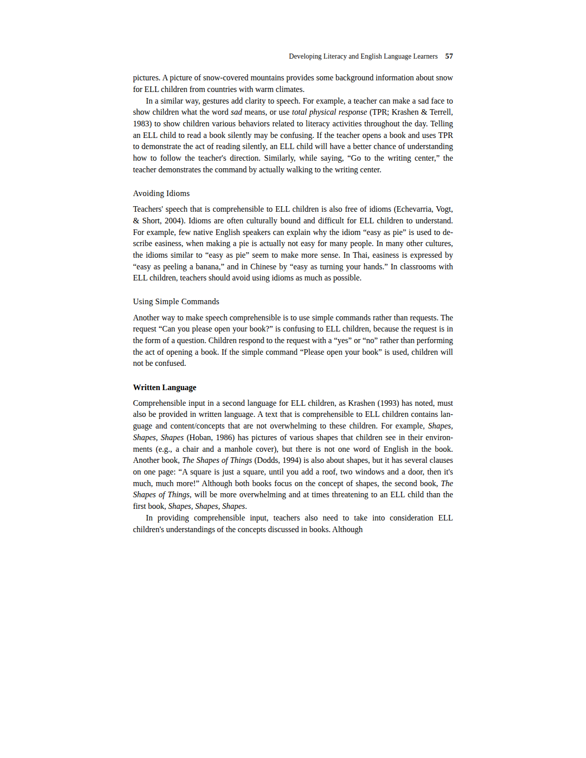Developing Literacy and English Language Learners 57
pictures. A picture of snow-covered mountains provides some background information about snow for ELL children from countries with warm climates.
In a similar way, gestures add clarity to speech. For example, a teacher can make a sad face to show children what the word sad means, or use total physical response (TPR; Krashen & Terrell, 1983) to show children various behaviors related to literacy activities throughout the day. Telling an ELL child to read a book silently may be confusing. If the teacher opens a book and uses TPR to demonstrate the act of reading silently, an ELL child will have a better chance of understanding how to follow the teacher's direction. Similarly, while saying, “Go to the writing center,” the teacher demonstrates the command by actually walking to the writing center.
Avoiding Idioms
Teachers' speech that is comprehensible to ELL children is also free of idioms (Echevarria, Vogt, & Short, 2004). Idioms are often culturally bound and difficult for ELL children to understand. For example, few native English speakers can explain why the idiom “easy as pie” is used to describe easiness, when making a pie is actually not easy for many people. In many other cultures, the idioms similar to “easy as pie” seem to make more sense. In Thai, easiness is expressed by “easy as peeling a banana,” and in Chinese by “easy as turning your hands.” In classrooms with ELL children, teachers should avoid using idioms as much as possible.
Using Simple Commands
Another way to make speech comprehensible is to use simple commands rather than requests. The request “Can you please open your book?” is confusing to ELL children, because the request is in the form of a question. Children respond to the request with a “yes” or “no” rather than performing the act of opening a book. If the simple command “Please open your book” is used, children will not be confused.
Written Language
Comprehensible input in a second language for ELL children, as Krashen (1993) has noted, must also be provided in written language. A text that is comprehensible to ELL children contains language and content/concepts that are not overwhelming to these children. For example, Shapes, Shapes, Shapes (Hoban, 1986) has pictures of various shapes that children see in their environments (e.g., a chair and a manhole cover), but there is not one word of English in the book. Another book, The Shapes of Things (Dodds, 1994) is also about shapes, but it has several clauses on one page: “A square is just a square, until you add a roof, two windows and a door, then it's much, much more!” Although both books focus on the concept of shapes, the second book, The Shapes of Things, will be more overwhelming and at times threatening to an ELL child than the first book, Shapes, Shapes, Shapes.
In providing comprehensible input, teachers also need to take into consideration ELL children's understandings of the concepts discussed in books. Although